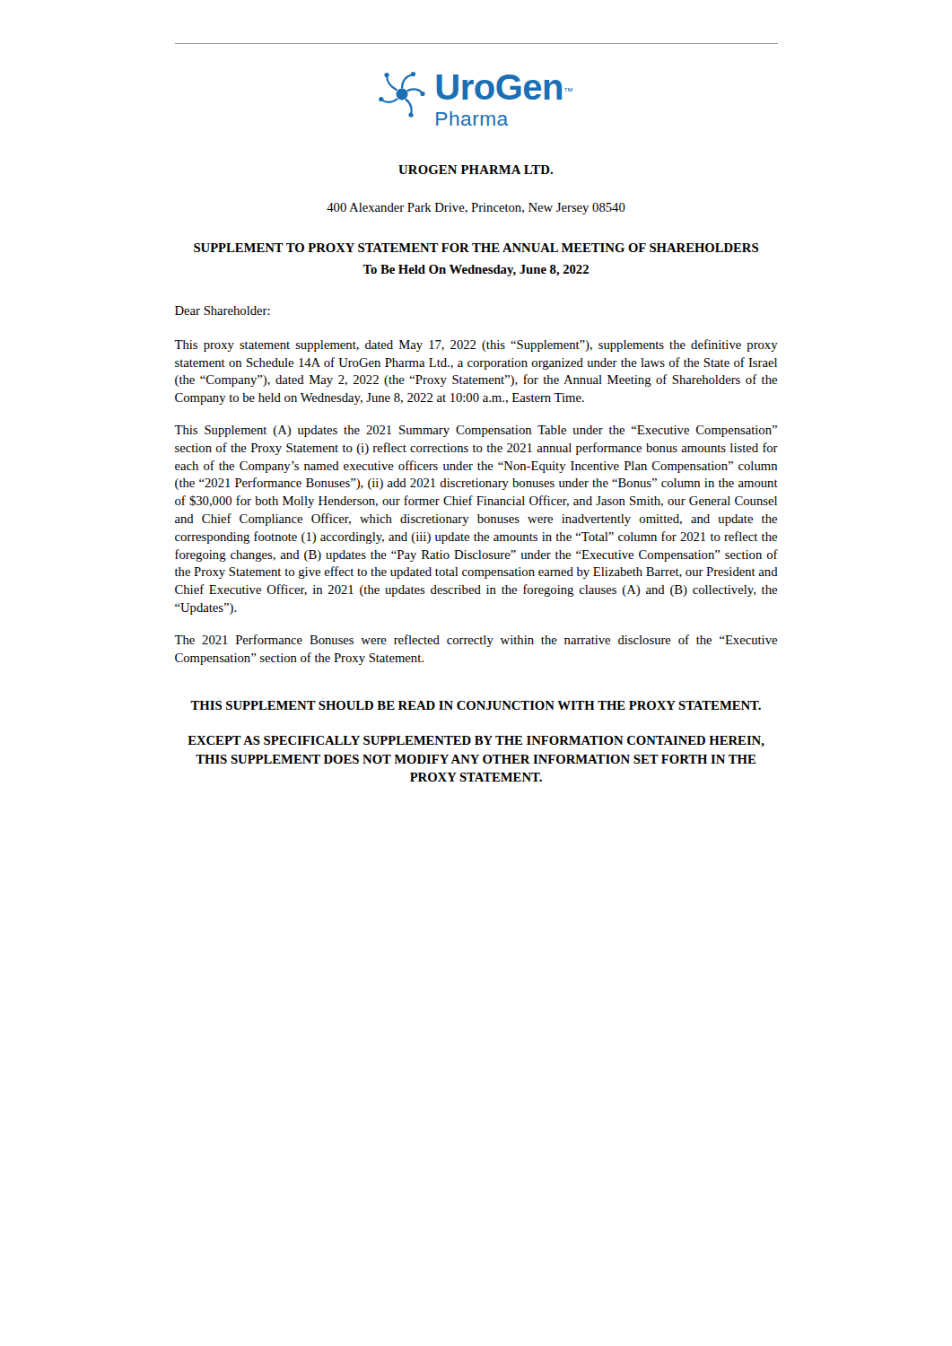UroGen™ Pharma
UROGEN PHARMA LTD.
400 Alexander Park Drive, Princeton, New Jersey 08540
SUPPLEMENT TO PROXY STATEMENT FOR THE ANNUAL MEETING OF SHAREHOLDERS
To Be Held On Wednesday, June 8, 2022
Dear Shareholder:
This proxy statement supplement, dated May 17, 2022 (this “Supplement”), supplements the definitive proxy statement on Schedule 14A of UroGen Pharma Ltd., a corporation organized under the laws of the State of Israel (the “Company”), dated May 2, 2022 (the “Proxy Statement”), for the Annual Meeting of Shareholders of the Company to be held on Wednesday, June 8, 2022 at 10:00 a.m., Eastern Time.
This Supplement (A) updates the 2021 Summary Compensation Table under the “Executive Compensation” section of the Proxy Statement to (i) reflect corrections to the 2021 annual performance bonus amounts listed for each of the Company’s named executive officers under the “Non-Equity Incentive Plan Compensation” column (the “2021 Performance Bonuses”), (ii) add 2021 discretionary bonuses under the “Bonus” column in the amount of $30,000 for both Molly Henderson, our former Chief Financial Officer, and Jason Smith, our General Counsel and Chief Compliance Officer, which discretionary bonuses were inadvertently omitted, and update the corresponding footnote (1) accordingly, and (iii) update the amounts in the “Total” column for 2021 to reflect the foregoing changes, and (B) updates the “Pay Ratio Disclosure” under the “Executive Compensation” section of the Proxy Statement to give effect to the updated total compensation earned by Elizabeth Barret, our President and Chief Executive Officer, in 2021 (the updates described in the foregoing clauses (A) and (B) collectively, the “Updates”).
The 2021 Performance Bonuses were reflected correctly within the narrative disclosure of the “Executive Compensation” section of the Proxy Statement.
THIS SUPPLEMENT SHOULD BE READ IN CONJUNCTION WITH THE PROXY STATEMENT.
EXCEPT AS SPECIFICALLY SUPPLEMENTED BY THE INFORMATION CONTAINED HEREIN, THIS SUPPLEMENT DOES NOT MODIFY ANY OTHER INFORMATION SET FORTH IN THE PROXY STATEMENT.